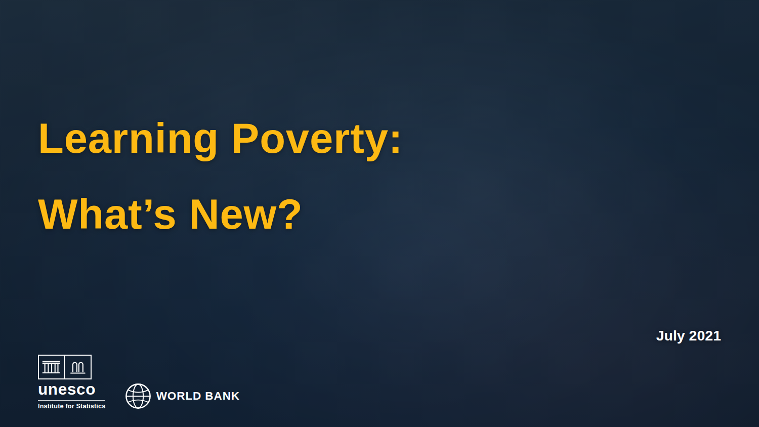Learning Poverty: What’s New?
July 2021
unesco
Institute for Statistics
WORLD BANK